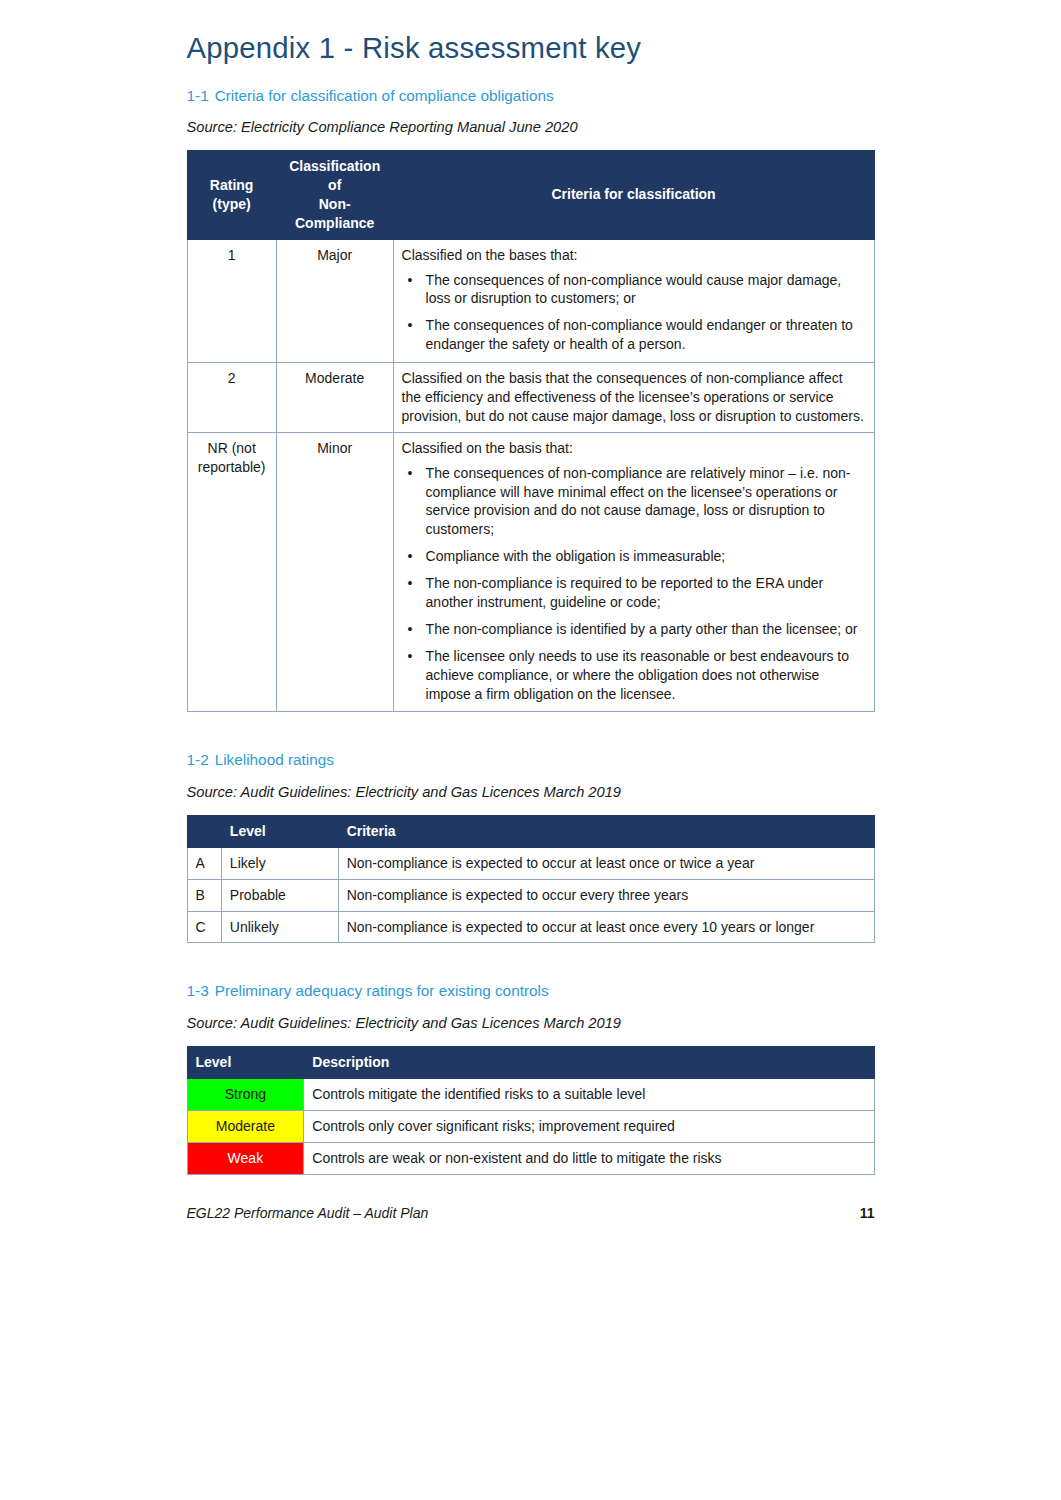Appendix 1 - Risk assessment key
1-1 Criteria for classification of compliance obligations
Source: Electricity Compliance Reporting Manual June 2020
| Rating (type) | Classification of Non-Compliance | Criteria for classification |
| --- | --- | --- |
| 1 | Major | Classified on the bases that: The consequences of non-compliance would cause major damage, loss or disruption to customers; or The consequences of non-compliance would endanger or threaten to endanger the safety or health of a person. |
| 2 | Moderate | Classified on the basis that the consequences of non-compliance affect the efficiency and effectiveness of the licensee’s operations or service provision, but do not cause major damage, loss or disruption to customers. |
| NR (not reportable) | Minor | Classified on the basis that: The consequences of non-compliance are relatively minor – i.e. non-compliance will have minimal effect on the licensee’s operations or service provision and do not cause damage, loss or disruption to customers; Compliance with the obligation is immeasurable; The non-compliance is required to be reported to the ERA under another instrument, guideline or code; The non-compliance is identified by a party other than the licensee; or The licensee only needs to use its reasonable or best endeavours to achieve compliance, or where the obligation does not otherwise impose a firm obligation on the licensee. |
1-2 Likelihood ratings
Source: Audit Guidelines: Electricity and Gas Licences March 2019
| | Level | Criteria |
| --- | --- | --- |
| A | Likely | Non-compliance is expected to occur at least once or twice a year |
| B | Probable | Non-compliance is expected to occur every three years |
| C | Unlikely | Non-compliance is expected to occur at least once every 10 years or longer |
1-3 Preliminary adequacy ratings for existing controls
Source: Audit Guidelines: Electricity and Gas Licences March 2019
| Level | Description |
| --- | --- |
| Strong | Controls mitigate the identified risks to a suitable level |
| Moderate | Controls only cover significant risks; improvement required |
| Weak | Controls are weak or non-existent and do little to mitigate the risks |
EGL22 Performance Audit – Audit Plan 11